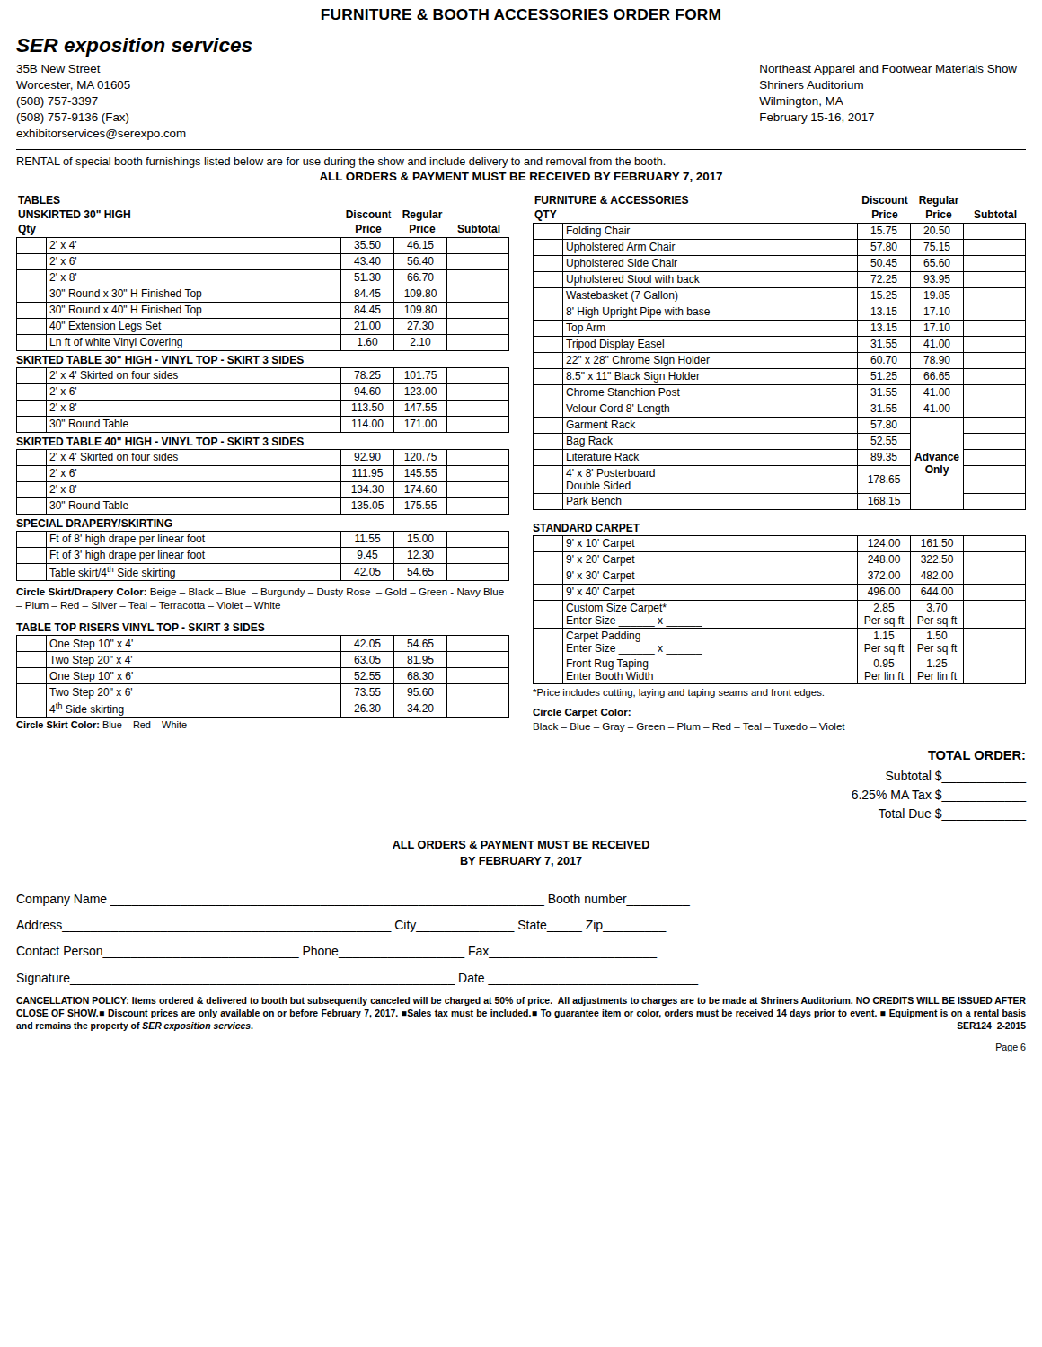FURNITURE & BOOTH ACCESSORIES ORDER FORM
SER exposition services
35B New Street
Worcester, MA 01605
(508) 757-3397
(508) 757-9136 (Fax)
exhibitorservices@serexpo.com
Northeast Apparel and Footwear Materials Show
Shriners Auditorium
Wilmington, MA
February 15-16, 2017
RENTAL of special booth furnishings listed below are for use during the show and include delivery to and removal from the booth.
ALL ORDERS & PAYMENT MUST BE RECEIVED BY FEBRUARY 7, 2017
| TABLES | | | |
| UNSKIRTED 30" HIGH | Discoun t | Regular | |
| Qty | Price | Price | Subtotal |
| | 2' x 4' | 35.50 | 46.15 | |
| | 2' x 6' | 43.40 | 56.40 | |
| | 2' x 8' | 51.30 | 66.70 | |
| | 30" Round x 30" H Finished Top | 84.45 | 109.80 | |
| | 30" Round x 40" H Finished Top | 84.45 | 109.80 | |
| | 40" Extension Legs Set | 21.00 | 27.30 | |
| | Ln ft of white Vinyl Covering | 1.60 | 2.10 | |
SKIRTED TABLE 30" HIGH - VINYL TOP - SKIRT 3 SIDES
| | 2' x 4' Skirted on four sides | 78.25 | 101.75 | |
| | 2' x 6' | 94.60 | 123.00 | |
| | 2' x 8' | 113.50 | 147.55 | |
| | 30" Round Table | 114.00 | 171.00 | |
SKIRTED TABLE 40" HIGH - VINYL TOP - SKIRT 3 SIDES
| | 2' x 4' Skirted on four sides | 92.90 | 120.75 | |
| | 2' x 6' | 111.95 | 145.55 | |
| | 2' x 8' | 134.30 | 174.60 | |
| | 30" Round Table | 135.05 | 175.55 | |
SPECIAL DRAPERY/SKIRTING
| | Ft of 8' high drape per linear foot | 11.55 | 15.00 | |
| | Ft of 3' high drape per linear foot | 9.45 | 12.30 | |
| | Table skirt/4 th Side skirting | 42.05 | 54.65 | |
Circle Skirt/Drapery Color: Beige – Black – Blue – Burgundy – Dusty Rose – Gold – Green - Navy Blue – Plum – Red – Silver – Teal – Terracotta – Violet – White
TABLE TOP RISERS VINYL TOP - SKIRT 3 SIDES
| | One Step 10" x 4' | 42.05 | 54.65 | |
| | Two Step 20" x 4' | 63.05 | 81.95 | |
| | One Step 10" x 6' | 52.55 | 68.30 | |
| | Two Step 20" x 6' | 73.55 | 95.60 | |
| | 4 th Side skirting | 26.30 | 34.20 | |
Circle Skirt Color: Blue – Red – White
| FURNITURE & ACCESSORIES | Discount | Regular | |
| QTY | Price | Price | Subtotal |
| | Folding Chair | 15.75 | 20.50 | |
| | Upholstered Arm Chair | 57.80 | 75.15 | |
| | Upholstered Side Chair | 50.45 | 65.60 | |
| | Upholstered Stool with back | 72.25 | 93.95 | |
| | Wastebasket (7 Gallon) | 15.25 | 19.85 | |
| | 8' High Upright Pipe with base | 13.15 | 17.10 | |
| | Top Arm | 13.15 | 17.10 | |
| | Tripod Display Easel | 31.55 | 41.00 | |
| | 22" x 28" Chrome Sign Holder | 60.70 | 78.90 | |
| | 8.5" x 11" Black Sign Holder | 51.25 | 66.65 | |
| | Chrome Stanchion Post | 31.55 | 41.00 | |
| | Velour Cord 8' Length | 31.55 | 41.00 | |
| | Garment Rack | 57.80 | Advance Only | |
| | Bag Rack | 52.55 | |
| | Literature Rack | 89.35 | |
| | 4' x 8' Posterboard Double Sided | 178.65 | |
| | Park Bench | 168.15 | |
STANDARD CARPET
| | 9' x 10' Carpet | 124.00 | 161.50 | |
| | 9' x 20' Carpet | 248.00 | 322.50 | |
| | 9' x 30' Carpet | 372.00 | 482.00 | |
| | 9' x 40' Carpet | 496.00 | 644.00 | |
| | Custom Size Carpet* Enter Size ______ x ______ | 2.85 Per sq ft | 3.70 Per sq ft | |
| | Carpet Padding Enter Size ______ x ______ | 1.15 Per sq ft | 1.50 Per sq ft | |
| | Front Rug Taping Enter Booth Width ______ | 0.95 Per lin ft | 1.25 Per lin ft | |
*Price includes cutting, laying and taping seams and front edges.
Circle Carpet Color:
Black – Blue – Gray – Green – Plum – Red – Teal – Tuxedo – Violet
TOTAL ORDER:
Subtotal $____________
6.25% MA Tax $____________
Total Due $____________
ALL ORDERS & PAYMENT MUST BE RECEIVED
BY FEBRUARY 7, 2017
Company Name ______________________________________________________________ Booth number_________
Address_______________________________________________ City______________ State_____ Zip_________
Contact Person____________________________ Phone__________________ Fax________________________
Signature_______________________________________________________ Date ______________________________
CANCELLATION POLICY: Items ordered & delivered to booth but subsequently canceled will be charged at 50% of price. All adjustments to charges are to be made at Shriners Auditorium. NO CREDITS WILL BE ISSUED AFTER CLOSE OF SHOW.■ Discount prices are only available on or before February 7, 2017. ■Sales tax must be included.■ To guarantee item or color, orders must be received 14 days prior to event. ■ Equipment is on a rental basis and remains the property of SER exposition services. SER124 2-2015
Page 6